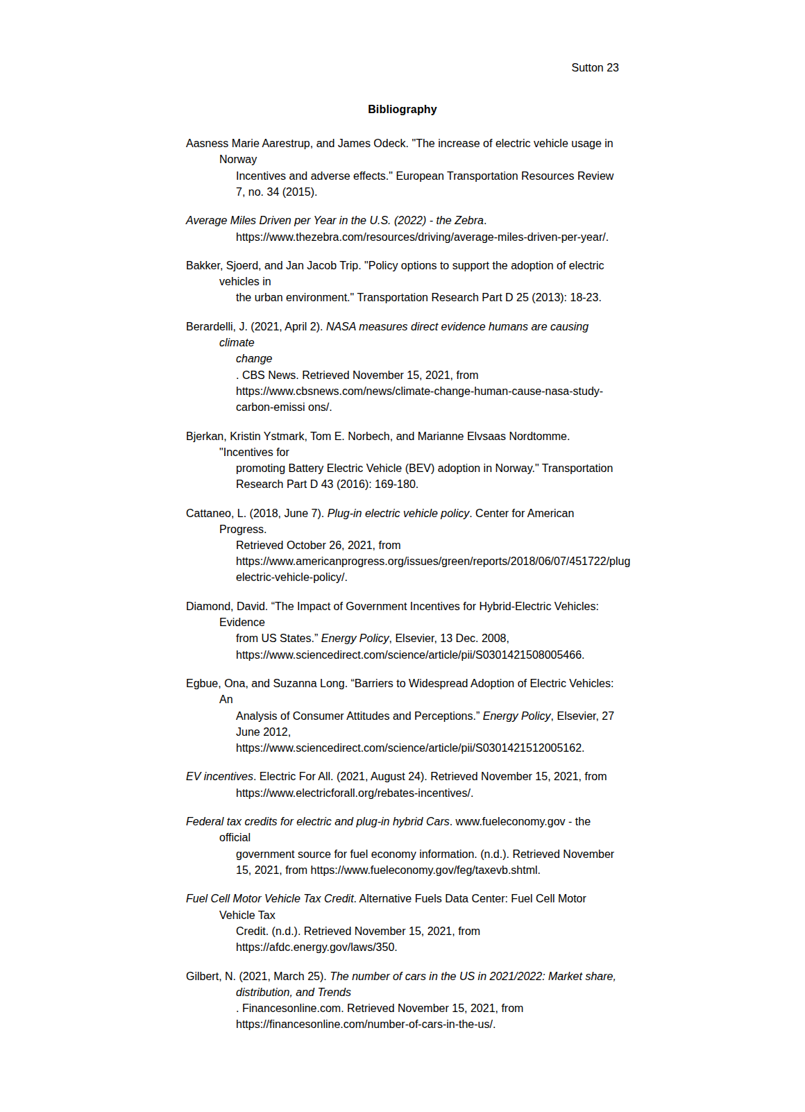Sutton 23
Bibliography
Aasness Marie Aarestrup, and James Odeck. "The increase of electric vehicle usage in Norway Incentives and adverse effects." European Transportation Resources Review 7, no. 34 (2015).
Average Miles Driven per Year in the U.S. (2022) - the Zebra. https://www.thezebra.com/resources/driving/average-miles-driven-per-year/.
Bakker, Sjoerd, and Jan Jacob Trip. "Policy options to support the adoption of electric vehicles in the urban environment." Transportation Research Part D 25 (2013): 18-23.
Berardelli, J. (2021, April 2). NASA measures direct evidence humans are causing climate change. CBS News. Retrieved November 15, 2021, from https://www.cbsnews.com/news/climate-change-human-cause-nasa-study-carbon-emissi ons/.
Bjerkan, Kristin Ystmark, Tom E. Norbech, and Marianne Elvsaas Nordtomme. "Incentives for promoting Battery Electric Vehicle (BEV) adoption in Norway." Transportation Research Part D 43 (2016): 169-180.
Cattaneo, L. (2018, June 7). Plug-in electric vehicle policy. Center for American Progress. Retrieved October 26, 2021, from https://www.americanprogress.org/issues/green/reports/2018/06/07/451722/plug electric-vehicle-policy/.
Diamond, David. “The Impact of Government Incentives for Hybrid-Electric Vehicles: Evidence from US States.” Energy Policy, Elsevier, 13 Dec. 2008, https://www.sciencedirect.com/science/article/pii/S0301421508005466.
Egbue, Ona, and Suzanna Long. “Barriers to Widespread Adoption of Electric Vehicles: An Analysis of Consumer Attitudes and Perceptions.” Energy Policy, Elsevier, 27 June 2012, https://www.sciencedirect.com/science/article/pii/S0301421512005162.
EV incentives. Electric For All. (2021, August 24). Retrieved November 15, 2021, from https://www.electricforall.org/rebates-incentives/.
Federal tax credits for electric and plug-in hybrid Cars. www.fueleconomy.gov - the official government source for fuel economy information. (n.d.). Retrieved November 15, 2021, from https://www.fueleconomy.gov/feg/taxevb.shtml.
Fuel Cell Motor Vehicle Tax Credit. Alternative Fuels Data Center: Fuel Cell Motor Vehicle Tax Credit. (n.d.). Retrieved November 15, 2021, from https://afdc.energy.gov/laws/350.
Gilbert, N. (2021, March 25). The number of cars in the US in 2021/2022: Market share, distribution, and Trends. Financesonline.com. Retrieved November 15, 2021, from https://financesonline.com/number-of-cars-in-the-us/.